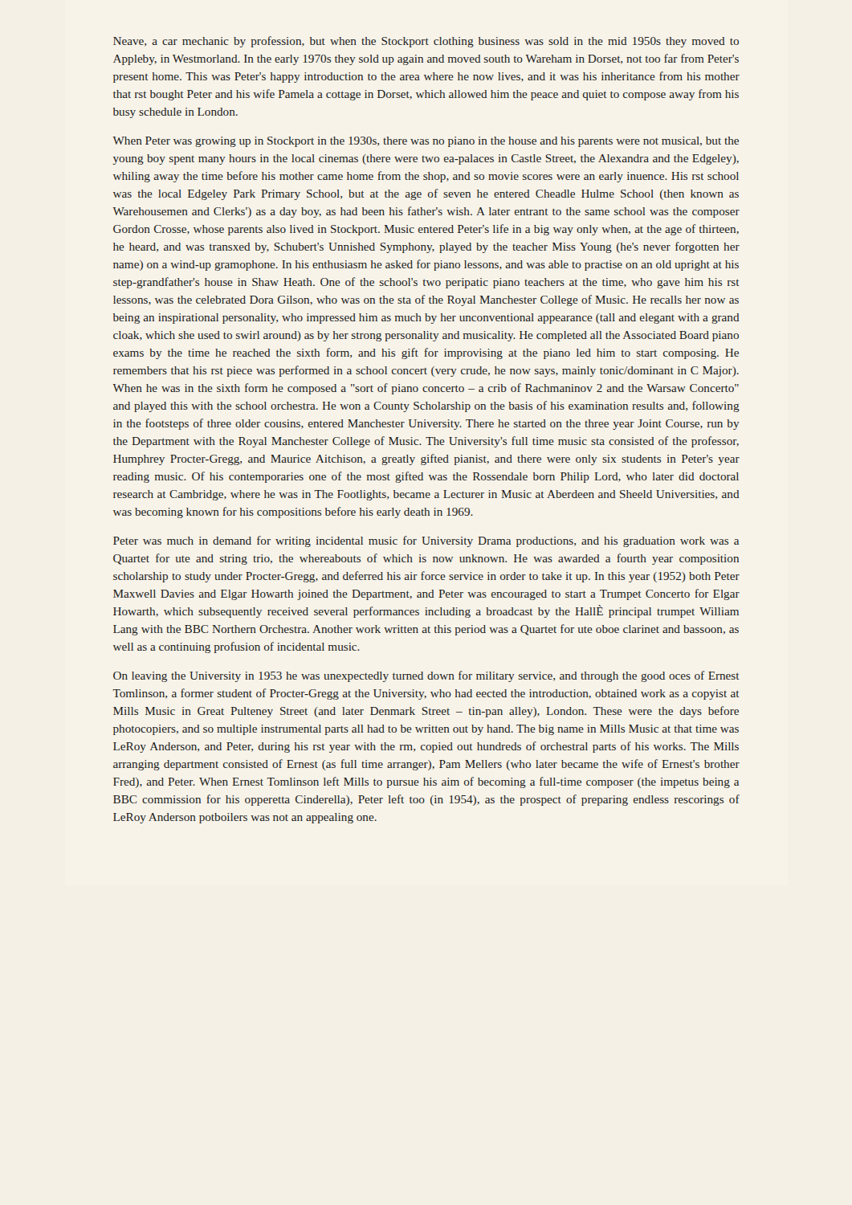Neave, a car mechanic by profession, but when the Stockport clothing business was sold in the mid 1950s they moved to Appleby, in Westmorland. In the early 1970s they sold up again and moved south to Wareham in Dorset, not too far from Peter's present home. This was Peter's happy introduction to the area where he now lives, and it was his inheritance from his mother that rst bought Peter and his wife Pamela a cottage in Dorset, which allowed him the peace and quiet to compose away from his busy schedule in London.
When Peter was growing up in Stockport in the 1930s, there was no piano in the house and his parents were not musical, but the young boy spent many hours in the local cinemas (there were two ea-palaces in Castle Street, the Alexandra and the Edgeley), whiling away the time before his mother came home from the shop, and so movie scores were an early inuence. His rst school was the local Edgeley Park Primary School, but at the age of seven he entered Cheadle Hulme School (then known as Warehousemen and Clerks') as a day boy, as had been his father's wish. A later entrant to the same school was the composer Gordon Crosse, whose parents also lived in Stockport. Music entered Peter's life in a big way only when, at the age of thirteen, he heard, and was transxed by, Schubert's Unnished Symphony, played by the teacher Miss Young (he's never forgotten her name) on a wind-up gramophone. In his enthusiasm he asked for piano lessons, and was able to practise on an old upright at his step-grandfather's house in Shaw Heath. One of the school's two peripatic piano teachers at the time, who gave him his rst lessons, was the celebrated Dora Gilson, who was on the sta of the Royal Manchester College of Music. He recalls her now as being an inspirational personality, who impressed him as much by her unconventional appearance (tall and elegant with a grand cloak, which she used to swirl around) as by her strong personality and musicality. He completed all the Associated Board piano exams by the time he reached the sixth form, and his gift for improvising at the piano led him to start composing. He remembers that his rst piece was performed in a school concert (very crude, he now says, mainly tonic/dominant in C Major). When he was in the sixth form he composed a "sort of piano concerto – a crib of Rachmaninov 2 and the Warsaw Concerto" and played this with the school orchestra. He won a County Scholarship on the basis of his examination results and, following in the footsteps of three older cousins, entered Manchester University. There he started on the three year Joint Course, run by the Department with the Royal Manchester College of Music. The University's full time music sta consisted of the professor, Humphrey Procter-Gregg, and Maurice Aitchison, a greatly gifted pianist, and there were only six students in Peter's year reading music. Of his contemporaries one of the most gifted was the Rossendale born Philip Lord, who later did doctoral research at Cambridge, where he was in The Footlights, became a Lecturer in Music at Aberdeen and Sheeld Universities, and was becoming known for his compositions before his early death in 1969.
Peter was much in demand for writing incidental music for University Drama productions, and his graduation work was a Quartet for ute and string trio, the whereabouts of which is now unknown. He was awarded a fourth year composition scholarship to study under Procter-Gregg, and deferred his air force service in order to take it up. In this year (1952) both Peter Maxwell Davies and Elgar Howarth joined the Department, and Peter was encouraged to start a Trumpet Concerto for Elgar Howarth, which subsequently received several performances including a broadcast by the HallÈ principal trumpet William Lang with the BBC Northern Orchestra. Another work written at this period was a Quartet for ute oboe clarinet and bassoon, as well as a continuing profusion of incidental music.
On leaving the University in 1953 he was unexpectedly turned down for military service, and through the good oces of Ernest Tomlinson, a former student of Procter-Gregg at the University, who had eected the introduction, obtained work as a copyist at Mills Music in Great Pulteney Street (and later Denmark Street – tin-pan alley), London. These were the days before photocopiers, and so multiple instrumental parts all had to be written out by hand. The big name in Mills Music at that time was LeRoy Anderson, and Peter, during his rst year with the rm, copied out hundreds of orchestral parts of his works. The Mills arranging department consisted of Ernest (as full time arranger), Pam Mellers (who later became the wife of Ernest's brother Fred), and Peter. When Ernest Tomlinson left Mills to pursue his aim of becoming a full-time composer (the impetus being a BBC commission for his opperetta Cinderella), Peter left too (in 1954), as the prospect of preparing endless rescorings of LeRoy Anderson potboilers was not an appealing one.